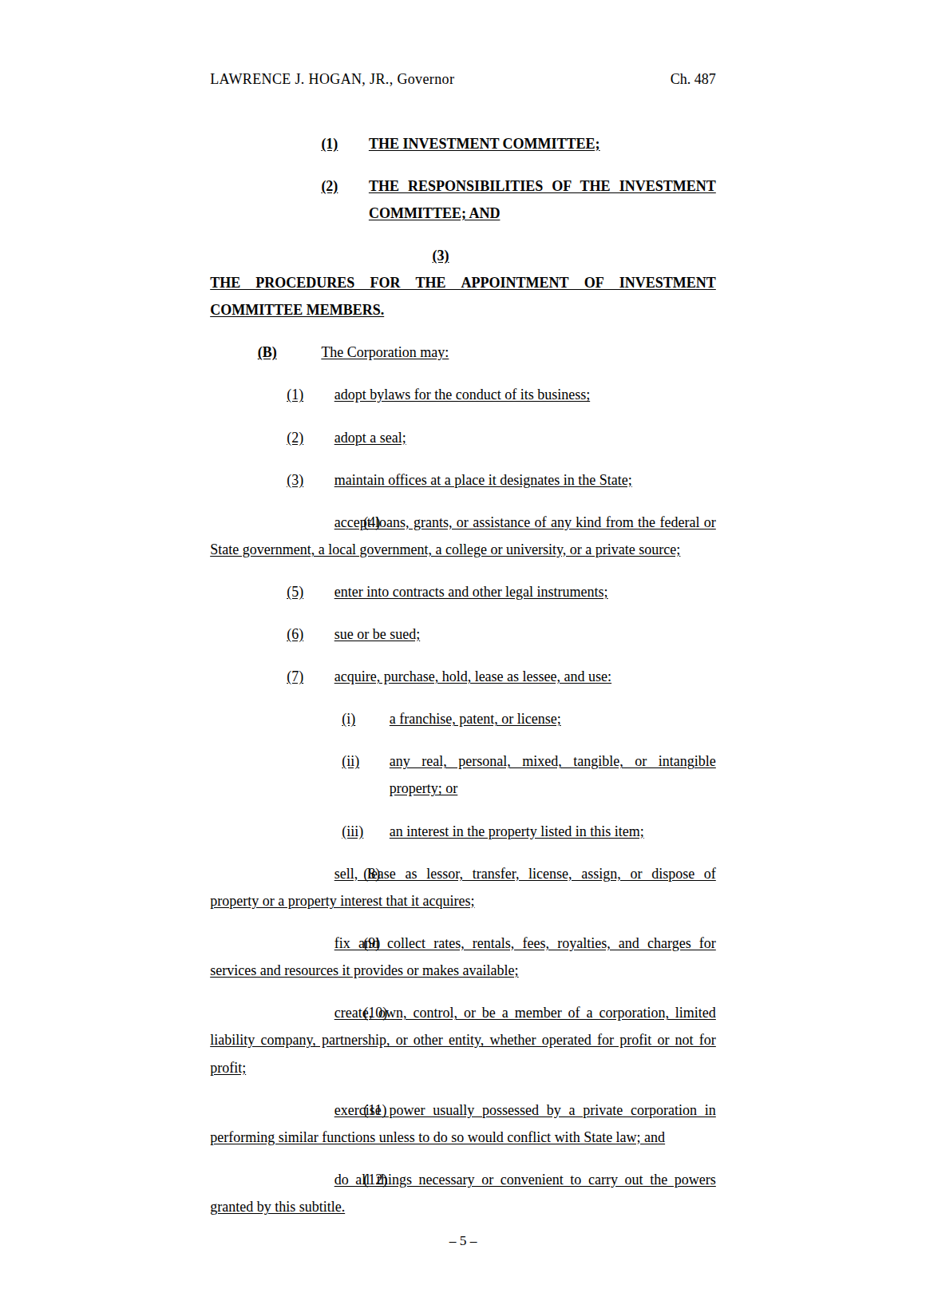LAWRENCE J. HOGAN, JR., Governor Ch. 487
(1) THE INVESTMENT COMMITTEE;
(2) THE RESPONSIBILITIES OF THE INVESTMENT COMMITTEE; AND
(3) THE PROCEDURES FOR THE APPOINTMENT OF INVESTMENT COMMITTEE MEMBERS.
(B) The Corporation may:
(1) adopt bylaws for the conduct of its business;
(2) adopt a seal;
(3) maintain offices at a place it designates in the State;
(4) accept loans, grants, or assistance of any kind from the federal or State government, a local government, a college or university, or a private source;
(5) enter into contracts and other legal instruments;
(6) sue or be sued;
(7) acquire, purchase, hold, lease as lessee, and use:
(i) a franchise, patent, or license;
(ii) any real, personal, mixed, tangible, or intangible property; or
(iii) an interest in the property listed in this item;
(8) sell, lease as lessor, transfer, license, assign, or dispose of property or a property interest that it acquires;
(9) fix and collect rates, rentals, fees, royalties, and charges for services and resources it provides or makes available;
(10) create, own, control, or be a member of a corporation, limited liability company, partnership, or other entity, whether operated for profit or not for profit;
(11) exercise power usually possessed by a private corporation in performing similar functions unless to do so would conflict with State law; and
(12) do all things necessary or convenient to carry out the powers granted by this subtitle.
– 5 –